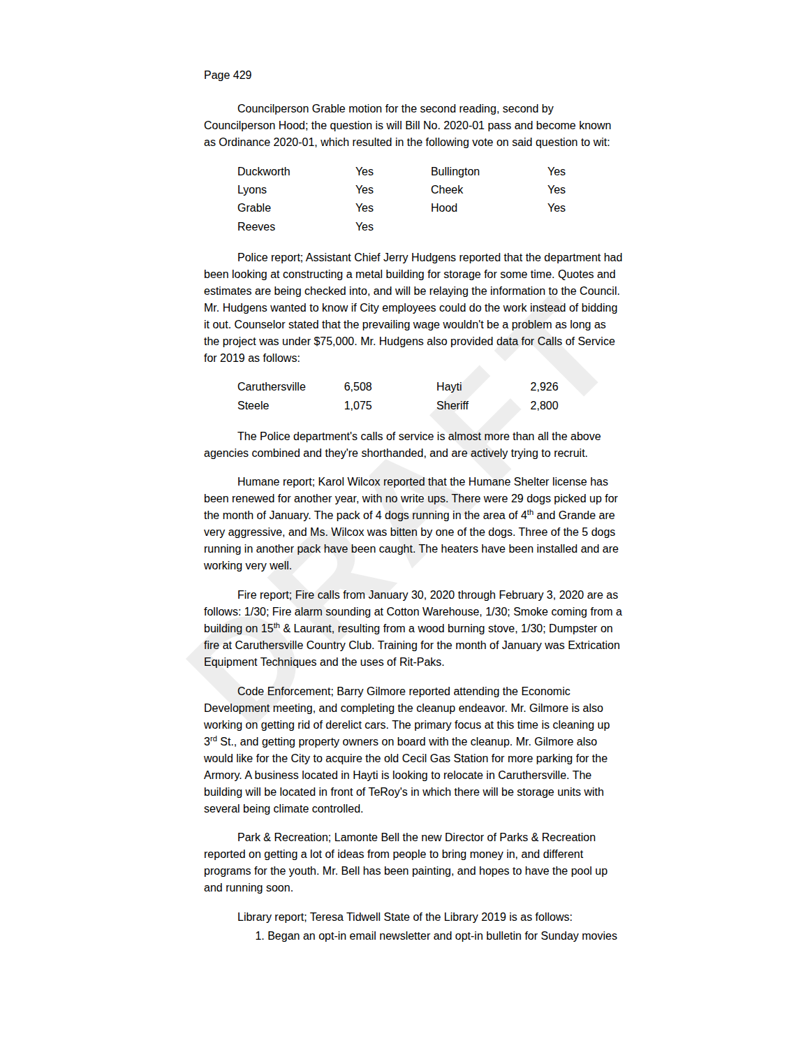DRAFT
Page 429
Councilperson Grable motion for the second reading, second by Councilperson Hood; the question is will Bill No. 2020-01 pass and become known as Ordinance 2020-01, which resulted in the following vote on said question to wit:
| Duckworth | Yes | Bullington | Yes |
| Lyons | Yes | Cheek | Yes |
| Grable | Yes | Hood | Yes |
| Reeves | Yes | | |
Police report; Assistant Chief Jerry Hudgens reported that the department had been looking at constructing a metal building for storage for some time. Quotes and estimates are being checked into, and will be relaying the information to the Council. Mr. Hudgens wanted to know if City employees could do the work instead of bidding it out. Counselor stated that the prevailing wage wouldn't be a problem as long as the project was under $75,000. Mr. Hudgens also provided data for Calls of Service for 2019 as follows:
| Caruthersville | 6,508 | Hayti | 2,926 |
| Steele | 1,075 | Sheriff | 2,800 |
The Police department's calls of service is almost more than all the above agencies combined and they're shorthanded, and are actively trying to recruit.
Humane report; Karol Wilcox reported that the Humane Shelter license has been renewed for another year, with no write ups. There were 29 dogs picked up for the month of January. The pack of 4 dogs running in the area of 4th and Grande are very aggressive, and Ms. Wilcox was bitten by one of the dogs. Three of the 5 dogs running in another pack have been caught. The heaters have been installed and are working very well.
Fire report; Fire calls from January 30, 2020 through February 3, 2020 are as follows: 1/30; Fire alarm sounding at Cotton Warehouse, 1/30; Smoke coming from a building on 15th & Laurant, resulting from a wood burning stove, 1/30; Dumpster on fire at Caruthersville Country Club. Training for the month of January was Extrication Equipment Techniques and the uses of Rit-Paks.
Code Enforcement; Barry Gilmore reported attending the Economic Development meeting, and completing the cleanup endeavor. Mr. Gilmore is also working on getting rid of derelict cars. The primary focus at this time is cleaning up 3rd St., and getting property owners on board with the cleanup. Mr. Gilmore also would like for the City to acquire the old Cecil Gas Station for more parking for the Armory. A business located in Hayti is looking to relocate in Caruthersville. The building will be located in front of TeRoy's in which there will be storage units with several being climate controlled.
Park & Recreation; Lamonte Bell the new Director of Parks & Recreation reported on getting a lot of ideas from people to bring money in, and different programs for the youth. Mr. Bell has been painting, and hopes to have the pool up and running soon.
Library report; Teresa Tidwell State of the Library 2019 is as follows:
Began an opt-in email newsletter and opt-in bulletin for Sunday movies